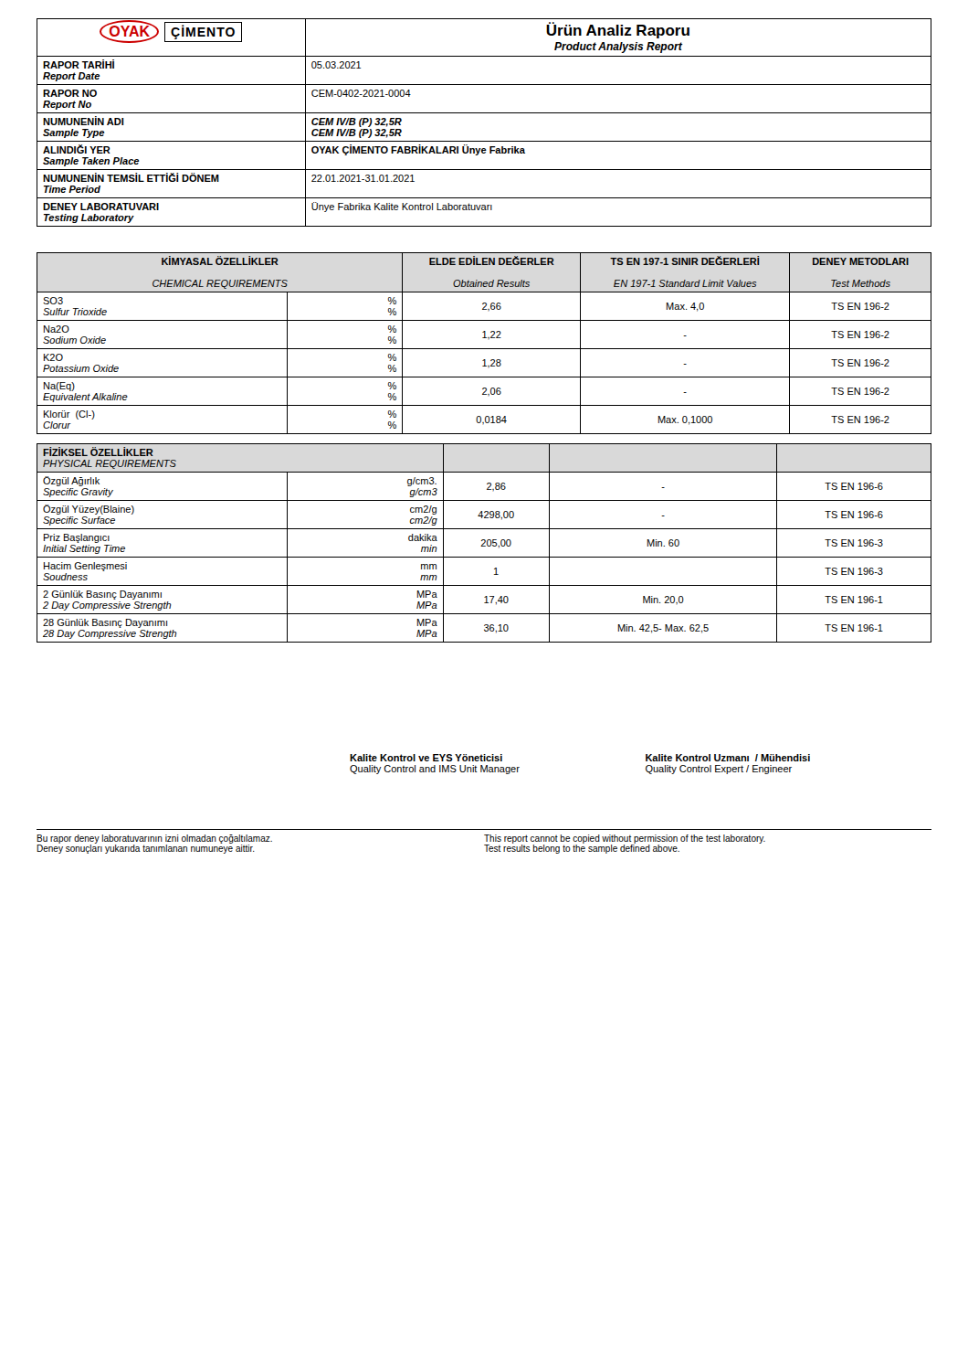| OYAK ÇİMENTO | Ürün Analiz Raporu Product Analysis Report |
| RAPOR TARİHİ Report Date | 05.03.2021 |
| RAPOR NO Report No | CEM-0402-2021-0004 |
| NUMUNENİN ADI Sample Type | CEM IV/B (P) 32,5R CEM IV/B (P) 32,5R |
| ALINDIĞI YER Sample Taken Place | OYAK ÇİMENTO FABRİKALARI Ünye Fabrika |
| NUMUNENİN TEMSİL ETTİĞİ DÖNEM Time Period | 22.01.2021-31.01.2021 |
| DENEY LABORATUVARI Testing Laboratory | Ünye Fabrika Kalite Kontrol Laboratuvarı |
| KİMYASAL ÖZELLİKLER CHEMICAL REQUIREMENTS | ELDE EDİLEN DEĞERLER Obtained Results | TS EN 197-1 SINIR DEĞERLERİ EN 197-1 Standard Limit Values | DENEY METODLARI Test Methods |
| --- | --- | --- | --- |
| SO3 Sulfur Trioxide | % % | 2,66 | Max. 4,0 | TS EN 196-2 |
| Na2O Sodium Oxide | % % | 1,22 | - | TS EN 196-2 |
| K2O Potassium Oxide | % % | 1,28 | - | TS EN 196-2 |
| Na(Eq) Equivalent Alkaline | % % | 2,06 | - | TS EN 196-2 |
| Klorür (Cl-) Clorur | % % | 0,0184 | Max. 0,1000 | TS EN 196-2 |
| FİZİKSEL ÖZELLİKLER PHYSICAL REQUIREMENTS | | | |
| --- | --- | --- | --- |
| Özgül Ağırlık Specific Gravity | g/cm3. g/cm3 | 2,86 | - | TS EN 196-6 |
| Özgül Yüzey(Blaine) Specific Surface | cm2/g cm2/g | 4298,00 | - | TS EN 196-6 |
| Priz Başlangıcı Initial Setting Time | dakika min | 205,00 | Min. 60 | TS EN 196-3 |
| Hacim Genleşmesi Soudness | mm mm | 1 | | TS EN 196-3 |
| 2 Günlük Basınç Dayanımı 2 Day Compressive Strength | MPa MPa | 17,40 | Min. 20,0 | TS EN 196-1 |
| 28 Günlük Basınç Dayanımı 28 Day Compressive Strength | MPa MPa | 36,10 | Min. 42,5- Max. 62,5 | TS EN 196-1 |
| | Kalite Kontrol ve EYS Yöneticisi Quality Control and IMS Unit Manager | Kalite Kontrol Uzmanı / Mühendisi Quality Control Expert / Engineer |
| Bu rapor deney laboratuvarının izni olmadan çoğaltılamaz. Deney sonuçları yukarıda tanımlanan numuneye aittir. | This report cannot be copied without permission of the test laboratory. Test results belong to the sample defined above. |